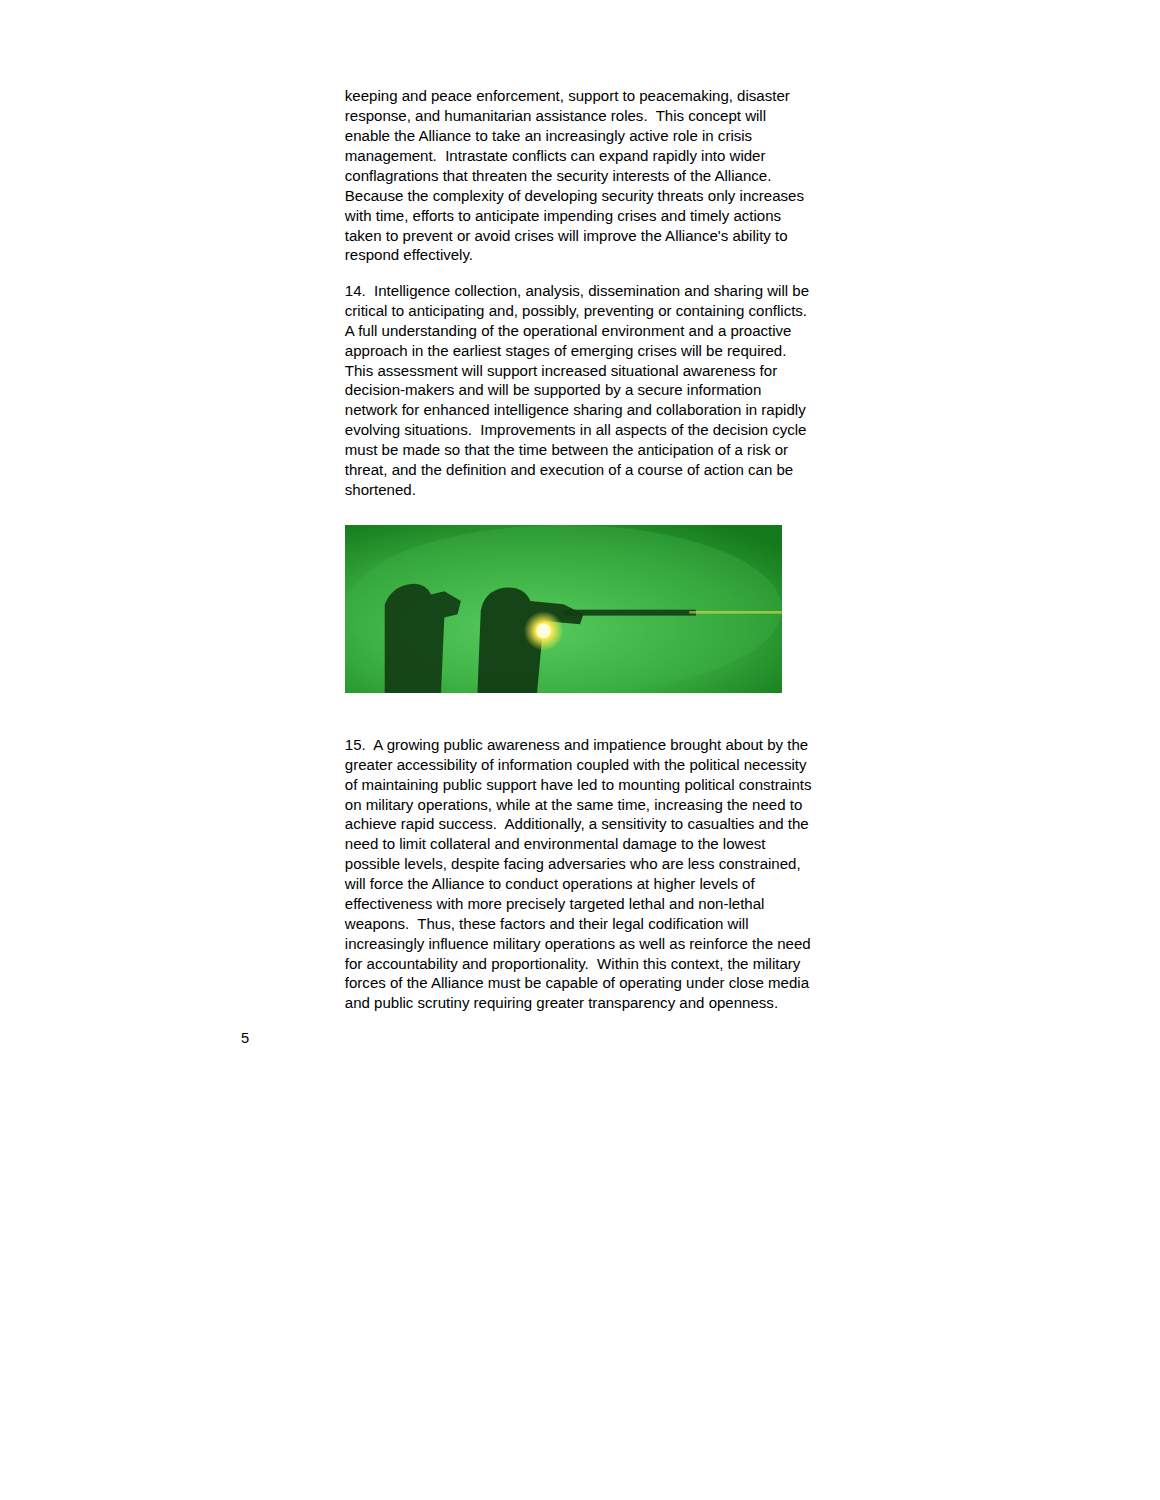keeping and peace enforcement, support to peacemaking, disaster response, and humanitarian assistance roles. This concept will enable the Alliance to take an increasingly active role in crisis management. Intrastate conflicts can expand rapidly into wider conflagrations that threaten the security interests of the Alliance. Because the complexity of developing security threats only increases with time, efforts to anticipate impending crises and timely actions taken to prevent or avoid crises will improve the Alliance's ability to respond effectively.
14. Intelligence collection, analysis, dissemination and sharing will be critical to anticipating and, possibly, preventing or containing conflicts. A full understanding of the operational environment and a proactive approach in the earliest stages of emerging crises will be required. This assessment will support increased situational awareness for decision-makers and will be supported by a secure information network for enhanced intelligence sharing and collaboration in rapidly evolving situations. Improvements in all aspects of the decision cycle must be made so that the time between the anticipation of a risk or threat, and the definition and execution of a course of action can be shortened.
15. A growing public awareness and impatience brought about by the greater accessibility of information coupled with the political necessity of maintaining public support have led to mounting political constraints on military operations, while at the same time, increasing the need to achieve rapid success. Additionally, a sensitivity to casualties and the need to limit collateral and environmental damage to the lowest possible levels, despite facing adversaries who are less constrained, will force the Alliance to conduct operations at higher levels of effectiveness with more precisely targeted lethal and non-lethal weapons. Thus, these factors and their legal codification will increasingly influence military operations as well as reinforce the need for accountability and proportionality. Within this context, the military forces of the Alliance must be capable of operating under close media and public scrutiny requiring greater transparency and openness.
5